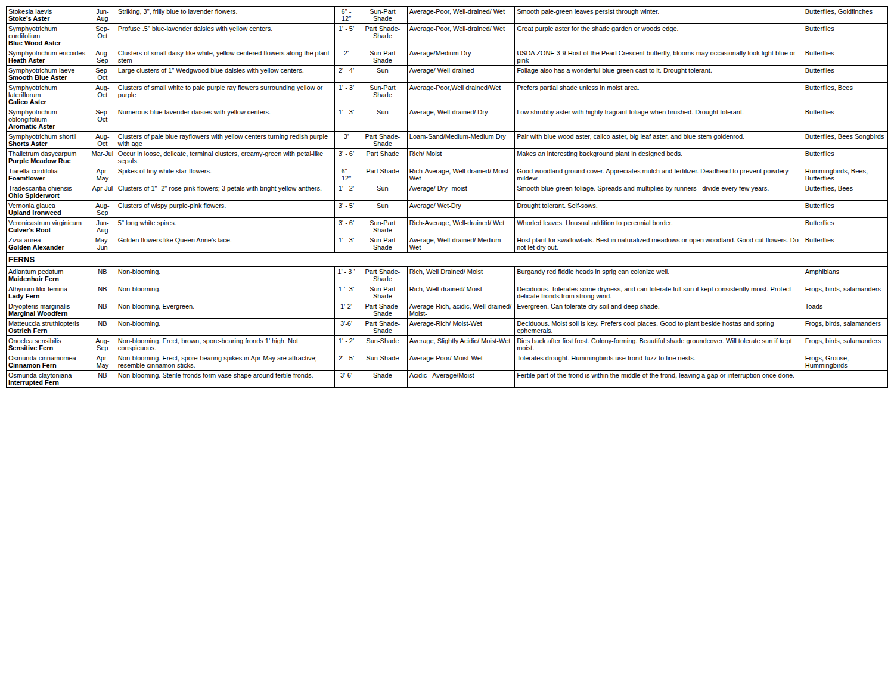| Stokesia laevis Stoke's Aster | Jun-Aug | Striking, 3", frilly blue to lavender flowers. | 6" - 12" | Sun-Part Shade | Average-Poor, Well-drained/ Wet | Smooth pale-green leaves persist through winter. | Butterflies, Goldfinches |
| Symphyotrichum cordifolium Blue Wood Aster | Sep-Oct | Profuse .5" blue-lavender daisies with yellow centers. | 1' - 5' | Part Shade-Shade | Average-Poor, Well-drained/ Wet | Great purple aster for the shade garden or woods edge. | Butterflies |
| Symphyotrichum ericoides Heath Aster | Aug-Sep | Clusters of small daisy-like white, yellow centered flowers along the plant stem | 2' | Sun-Part Shade | Average/Medium-Dry | USDA ZONE 3-9 Host of the Pearl Crescent butterfly, blooms may occasionally look light blue or pink | Butterflies |
| Symphyotrichum laeve Smooth Blue Aster | Sep-Oct | Large clusters of 1" Wedgwood blue daisies with yellow centers. | 2' - 4' | Sun | Average/ Well-drained | Foliage also has a wonderful blue-green cast to it. Drought tolerant. | Butterflies |
| Symphyotrichum lateriflorum Calico Aster | Aug-Oct | Clusters of small white to pale purple ray flowers surrounding yellow or purple | 1' - 3' | Sun-Part Shade | Average-Poor,Well drained/Wet | Prefers partial shade unless in moist area. | Butterflies, Bees |
| Symphyotrichum oblongifolium Aromatic Aster | Sep-Oct | Numerous blue-lavender daisies with yellow centers. | 1' - 3' | Sun | Average, Well-drained/ Dry | Low shrubby aster with highly fragrant foliage when brushed. Drought tolerant. | Butterflies |
| Symphyotrichum shortii Shorts Aster | Aug-Oct | Clusters of pale blue rayflowers with yellow centers turning redish purple with age | 3' | Part Shade-Shade | Loam-Sand/Medium-Medium Dry | Pair with blue wood aster, calico aster, big leaf aster, and blue stem goldenrod. | Butterflies, Bees Songbirds |
| Thalictrum dasycarpum Purple Meadow Rue | Mar-Jul | Occur in loose, delicate, terminal clusters, creamy-green with petal-like sepals. | 3' - 6' | Part Shade | Rich/ Moist | Makes an interesting background plant in designed beds. | Butterflies |
| Tiarella cordifolia Foamflower | Apr-May | Spikes of tiny white star-flowers. | 6" - 12" | Part Shade | Rich-Average, Well-drained/ Moist-Wet | Good woodland ground cover. Appreciates mulch and fertilizer. Deadhead to prevent powdery mildew. | Hummingbirds, Bees, Butterflies |
| Tradescantia ohiensis Ohio Spiderwort | Apr-Jul | Clusters of 1"- 2" rose pink flowers; 3 petals with bright yellow anthers. | 1' - 2' | Sun | Average/ Dry- moist | Smooth blue-green foliage. Spreads and multiplies by runners - divide every few years. | Butterflies, Bees |
| Vernonia glauca Upland Ironweed | Aug-Sep | Clusters of wispy purple-pink flowers. | 3' - 5' | Sun | Average/ Wet-Dry | Drought tolerant. Self-sows. | Butterflies |
| Veronicastrum virginicum Culver's Root | Jun-Aug | 5" long white spires. | 3' - 6' | Sun-Part Shade | Rich-Average, Well-drained/ Wet | Whorled leaves. Unusual addition to perennial border. | Butterflies |
| Zizia aurea Golden Alexander | May-Jun | Golden flowers like Queen Anne's lace. | 1' - 3' | Sun-Part Shade | Average, Well-drained/ Medium-Wet | Host plant for swallowtails. Best in naturalized meadows or open woodland. Good cut flowers. Do not let dry out. | Butterflies |
| FERNS |
| Adiantum pedatum Maidenhair Fern | NB | Non-blooming. | 1' - 3 ' | Part Shade-Shade | Rich, Well Drained/ Moist | Burgandy red fiddle heads in sprig can colonize well. | Amphibians |
| Athyrium filix-femina Lady Fern | NB | Non-blooming. | 1 '- 3' | Sun-Part Shade | Rich, Well-drained/ Moist | Deciduous. Tolerates some dryness, and can tolerate full sun if kept consistently moist. Protect delicate fronds from strong wind. | Frogs, birds, salamanders |
| Dryopteris marginalis Marginal Woodfern | NB | Non-blooming, Evergreen. | 1'-2' | Part Shade-Shade | Average-Rich, acidic, Well-drained/ Moist- | Evergreen. Can tolerate dry soil and deep shade. | Toads |
| Matteuccia struthiopteris Ostrich Fern | NB | Non-blooming. | 3'-6' | Part Shade-Shade | Average-Rich/ Moist-Wet | Deciduous. Moist soil is key. Prefers cool places. Good to plant beside hostas and spring ephemerals. | Frogs, birds, salamanders |
| Onoclea sensibilis Sensitive Fern | Aug-Sep | Non-blooming. Erect, brown, spore-bearing fronds 1' high. Not conspicuous. | 1' - 2' | Sun-Shade | Average, Slightly Acidic/ Moist-Wet | Dies back after first frost. Colony-forming. Beautiful shade groundcover. Will tolerate sun if kept moist. | Frogs, birds, salamanders |
| Osmunda cinnamomea Cinnamon Fern | Apr-May | Non-blooming. Erect, spore-bearing spikes in Apr-May are attractive; resemble cinnamon sticks. | 2' - 5' | Sun-Shade | Average-Poor/ Moist-Wet | Tolerates drought. Hummingbirds use frond-fuzz to line nests. | Frogs, Grouse, Hummingbirds |
| Osmunda claytoniana Interrupted Fern | NB | Non-blooming. Sterile fronds form vase shape around fertile fronds. | 3'-6' | Shade | Acidic - Average/Moist | Fertile part of the frond is within the middle of the frond, leaving a gap or interruption once done. | |